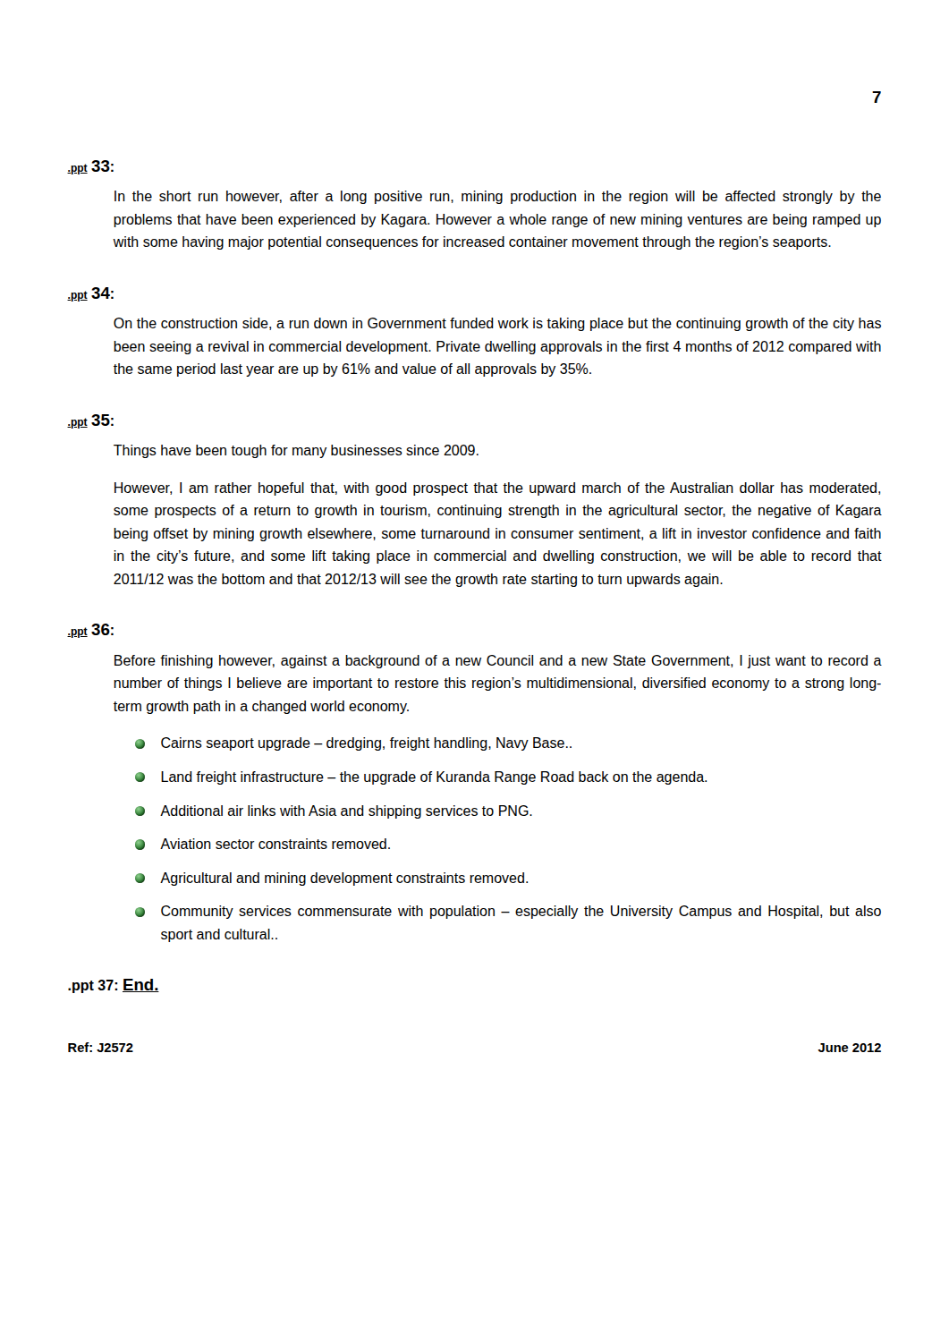7
.ppt 33:
In the short run however, after a long positive run, mining production in the region will be affected strongly by the problems that have been experienced by Kagara. However a whole range of new mining ventures are being ramped up with some having major potential consequences for increased container movement through the region’s seaports.
.ppt 34:
On the construction side, a run down in Government funded work is taking place but the continuing growth of the city has been seeing a revival in commercial development. Private dwelling approvals in the first 4 months of 2012 compared with the same period last year are up by 61% and value of all approvals by 35%.
.ppt 35:
Things have been tough for many businesses since 2009.
However, I am rather hopeful that, with good prospect that the upward march of the Australian dollar has moderated, some prospects of a return to growth in tourism, continuing strength in the agricultural sector, the negative of Kagara being offset by mining growth elsewhere, some turnaround in consumer sentiment, a lift in investor confidence and faith in the city’s future, and some lift taking place in commercial and dwelling construction, we will be able to record that 2011/12 was the bottom and that 2012/13 will see the growth rate starting to turn upwards again.
.ppt 36:
Before finishing however, against a background of a new Council and a new State Government, I just want to record a number of things I believe are important to restore this region’s multidimensional, diversified economy to a strong long-term growth path in a changed world economy.
Cairns seaport upgrade – dredging, freight handling, Navy Base..
Land freight infrastructure – the upgrade of Kuranda Range Road back on the agenda.
Additional air links with Asia and shipping services to PNG.
Aviation sector constraints removed.
Agricultural and mining development constraints removed.
Community services commensurate with population – especially the University Campus and Hospital, but also sport and cultural..
.ppt 37: End.
Ref: J2572 June 2012